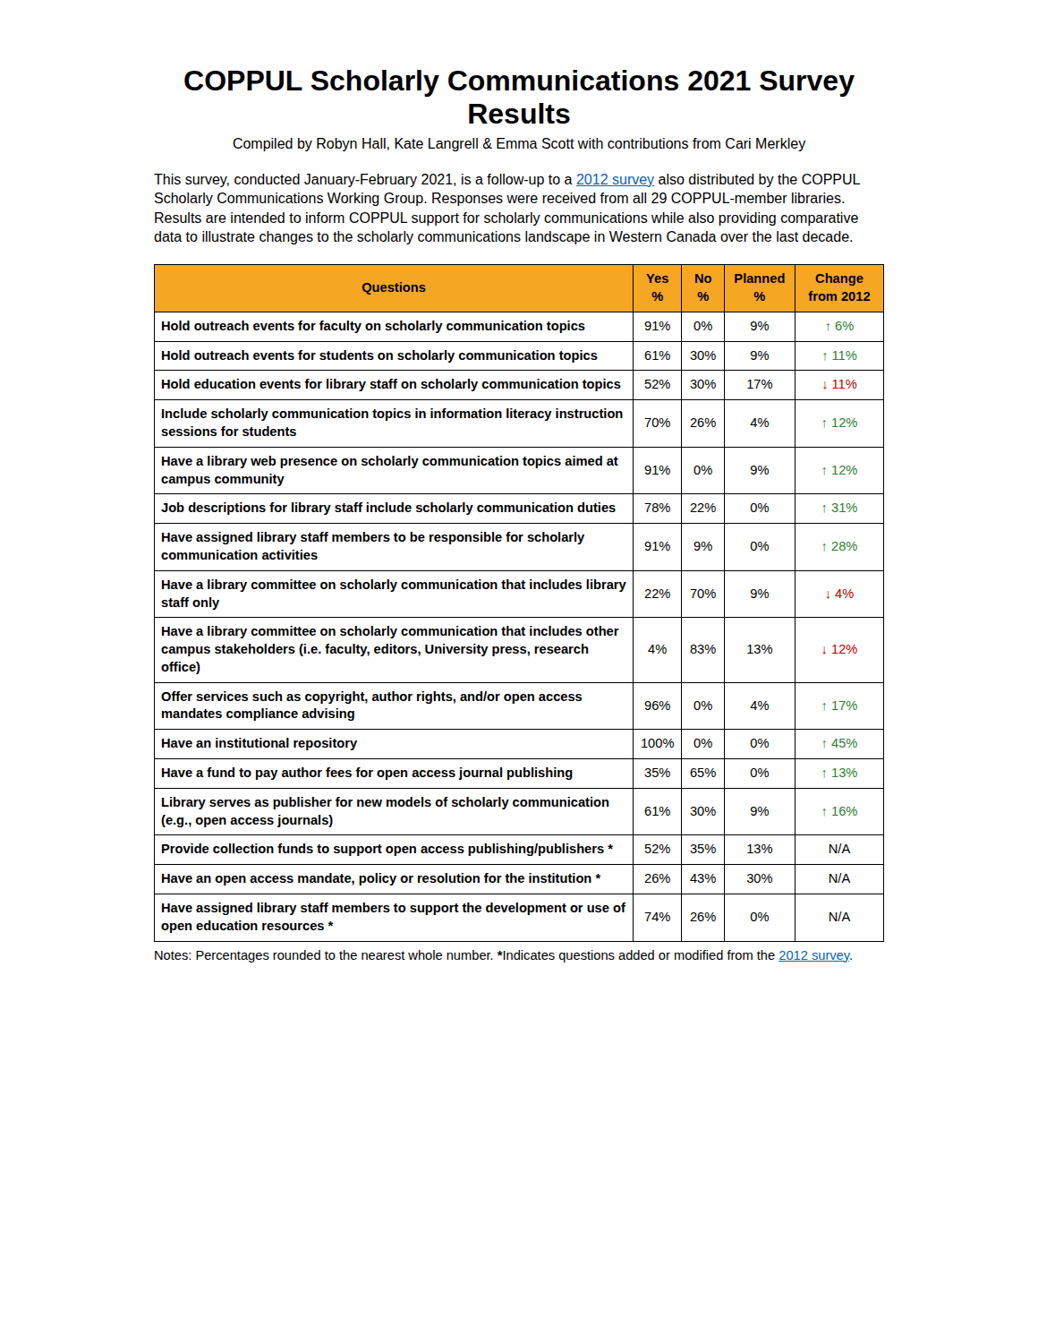COPPUL Scholarly Communications 2021 Survey Results
Compiled by Robyn Hall, Kate Langrell & Emma Scott with contributions from Cari Merkley
This survey, conducted January-February 2021, is a follow-up to a 2012 survey also distributed by the COPPUL Scholarly Communications Working Group. Responses were received from all 29 COPPUL-member libraries. Results are intended to inform COPPUL support for scholarly communications while also providing comparative data to illustrate changes to the scholarly communications landscape in Western Canada over the last decade.
| Questions | Yes % | No % | Planned % | Change from 2012 |
| --- | --- | --- | --- | --- |
| Hold outreach events for faculty on scholarly communication topics | 91% | 0% | 9% | ↑ 6% |
| Hold outreach events for students on scholarly communication topics | 61% | 30% | 9% | ↑ 11% |
| Hold education events for library staff on scholarly communication topics | 52% | 30% | 17% | ↓ 11% |
| Include scholarly communication topics in information literacy instruction sessions for students | 70% | 26% | 4% | ↑ 12% |
| Have a library web presence on scholarly communication topics aimed at campus community | 91% | 0% | 9% | ↑ 12% |
| Job descriptions for library staff include scholarly communication duties | 78% | 22% | 0% | ↑ 31% |
| Have assigned library staff members to be responsible for scholarly communication activities | 91% | 9% | 0% | ↑ 28% |
| Have a library committee on scholarly communication that includes library staff only | 22% | 70% | 9% | ↓ 4% |
| Have a library committee on scholarly communication that includes other campus stakeholders (i.e. faculty, editors, University press, research office) | 4% | 83% | 13% | ↓ 12% |
| Offer services such as copyright, author rights, and/or open access mandates compliance advising | 96% | 0% | 4% | ↑ 17% |
| Have an institutional repository | 100% | 0% | 0% | ↑ 45% |
| Have a fund to pay author fees for open access journal publishing | 35% | 65% | 0% | ↑ 13% |
| Library serves as publisher for new models of scholarly communication (e.g., open access journals) | 61% | 30% | 9% | ↑ 16% |
| Provide collection funds to support open access publishing/publishers * | 52% | 35% | 13% | N/A |
| Have an open access mandate, policy or resolution for the institution * | 26% | 43% | 30% | N/A |
| Have assigned library staff members to support the development or use of open education resources * | 74% | 26% | 0% | N/A |
Notes: Percentages rounded to the nearest whole number. *Indicates questions added or modified from the 2012 survey.